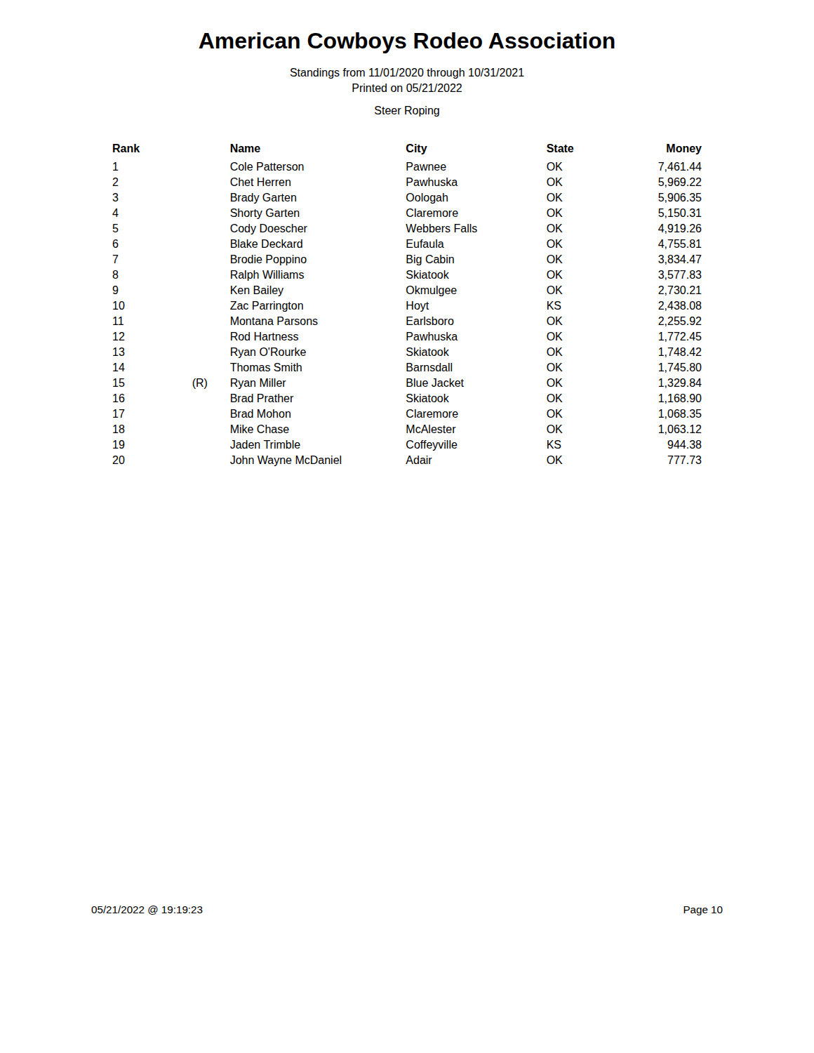American Cowboys Rodeo Association
Standings from 11/01/2020 through 10/31/2021
Printed on 05/21/2022
Steer Roping
| Rank | | Name | City | State | Money |
| --- | --- | --- | --- | --- | --- |
| 1 | | Cole Patterson | Pawnee | OK | 7,461.44 |
| 2 | | Chet Herren | Pawhuska | OK | 5,969.22 |
| 3 | | Brady Garten | Oologah | OK | 5,906.35 |
| 4 | | Shorty Garten | Claremore | OK | 5,150.31 |
| 5 | | Cody Doescher | Webbers Falls | OK | 4,919.26 |
| 6 | | Blake Deckard | Eufaula | OK | 4,755.81 |
| 7 | | Brodie Poppino | Big Cabin | OK | 3,834.47 |
| 8 | | Ralph Williams | Skiatook | OK | 3,577.83 |
| 9 | | Ken Bailey | Okmulgee | OK | 2,730.21 |
| 10 | | Zac Parrington | Hoyt | KS | 2,438.08 |
| 11 | | Montana Parsons | Earlsboro | OK | 2,255.92 |
| 12 | | Rod Hartness | Pawhuska | OK | 1,772.45 |
| 13 | | Ryan O'Rourke | Skiatook | OK | 1,748.42 |
| 14 | | Thomas Smith | Barnsdall | OK | 1,745.80 |
| 15 | (R) | Ryan Miller | Blue Jacket | OK | 1,329.84 |
| 16 | | Brad Prather | Skiatook | OK | 1,168.90 |
| 17 | | Brad Mohon | Claremore | OK | 1,068.35 |
| 18 | | Mike Chase | McAlester | OK | 1,063.12 |
| 19 | | Jaden Trimble | Coffeyville | KS | 944.38 |
| 20 | | John Wayne McDaniel | Adair | OK | 777.73 |
05/21/2022 @ 19:19:23 Page 10